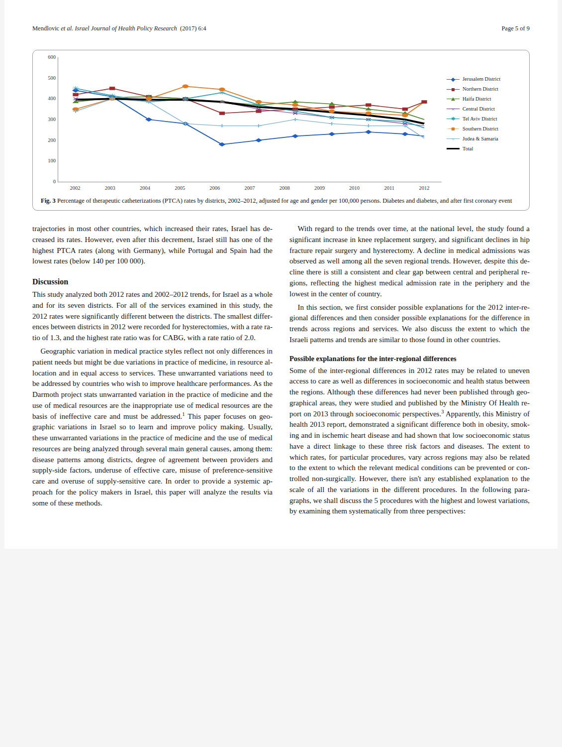Mendlovic et al. Israel Journal of Health Policy Research (2017) 6:4
Page 5 of 9
600 500 400 300 200 100 0
✳ ✳ ✳ ✳ ✳ ✳ ✳ ✳ ✳ ✳
20022003200420052006200720082009201020112012
Jerusalem District
Northern District
Haifa District
Central District
Tel Aviv District
Southern District
Judea & Samaria
Total
Fig. 3 Percentage of therapeutic catheterizations (PTCA) rates by districts, 2002–2012, adjusted for age and gender per 100,000 persons. Diabetes and diabetes, and after first coronary event
trajectories in most other countries, which increased their rates, Israel has decreased its rates. However, even after this decrement, Israel still has one of the highest PTCA rates (along with Germany), while Portugal and Spain had the lowest rates (below 140 per 100 000).
Discussion
This study analyzed both 2012 rates and 2002–2012 trends, for Israel as a whole and for its seven districts. For all of the services examined in this study, the 2012 rates were significantly different between the districts. The smallest differences between districts in 2012 were recorded for hysterectomies, with a rate ratio of 1.3, and the highest rate ratio was for CABG, with a rate ratio of 2.0.
Geographic variation in medical practice styles reflect not only differences in patient needs but might be due variations in practice of medicine, in resource allocation and in equal access to services. These unwarranted variations need to be addressed by countries who wish to improve healthcare performances. As the Darmoth project stats unwarranted variation in the practice of medicine and the use of medical resources are the inappropriate use of medical resources are the basis of ineffective care and must be addressed.1 This paper focuses on geographic variations in Israel so to learn and improve policy making. Usually, these unwarranted variations in the practice of medicine and the use of medical resources are being analyzed through several main general causes, among them: disease patterns among districts, degree of agreement between providers and supply-side factors, underuse of effective care, misuse of preference-sensitive care and overuse of supply-sensitive care. In order to provide a systemic approach for the policy makers in Israel, this paper will analyze the results via some of these methods.
With regard to the trends over time, at the national level, the study found a significant increase in knee replacement surgery, and significant declines in hip fracture repair surgery and hysterectomy. A decline in medical admissions was observed as well among all the seven regional trends. However, despite this decline there is still a consistent and clear gap between central and peripheral regions, reflecting the highest medical admission rate in the periphery and the lowest in the center of country.
In this section, we first consider possible explanations for the 2012 inter-regional differences and then consider possible explanations for the difference in trends across regions and services. We also discuss the extent to which the Israeli patterns and trends are similar to those found in other countries.
Possible explanations for the inter-regional differences
Some of the inter-regional differences in 2012 rates may be related to uneven access to care as well as differences in socioeconomic and health status between the regions. Although these differences had never been published through geographical areas, they were studied and published by the Ministry Of Health report on 2013 through socioeconomic perspectives.3 Apparently, this Ministry of health 2013 report, demonstrated a significant difference both in obesity, smoking and in ischemic heart disease and had shown that low socioeconomic status have a direct linkage to these three risk factors and diseases. The extent to which rates, for particular procedures, vary across regions may also be related to the extent to which the relevant medical conditions can be prevented or controlled non-surgically. However, there isn't any established explanation to the scale of all the variations in the different procedures. In the following paragraphs, we shall discuss the 5 procedures with the highest and lowest variations, by examining them systematically from three perspectives: